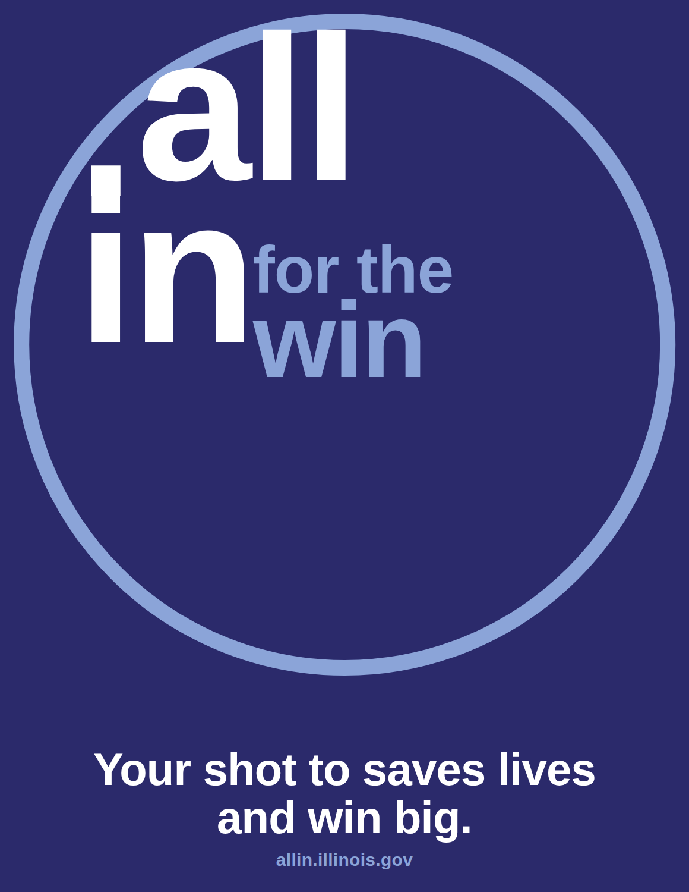. all
in for the win
Your shot to saves lives
and win big.
allin.illinois.gov